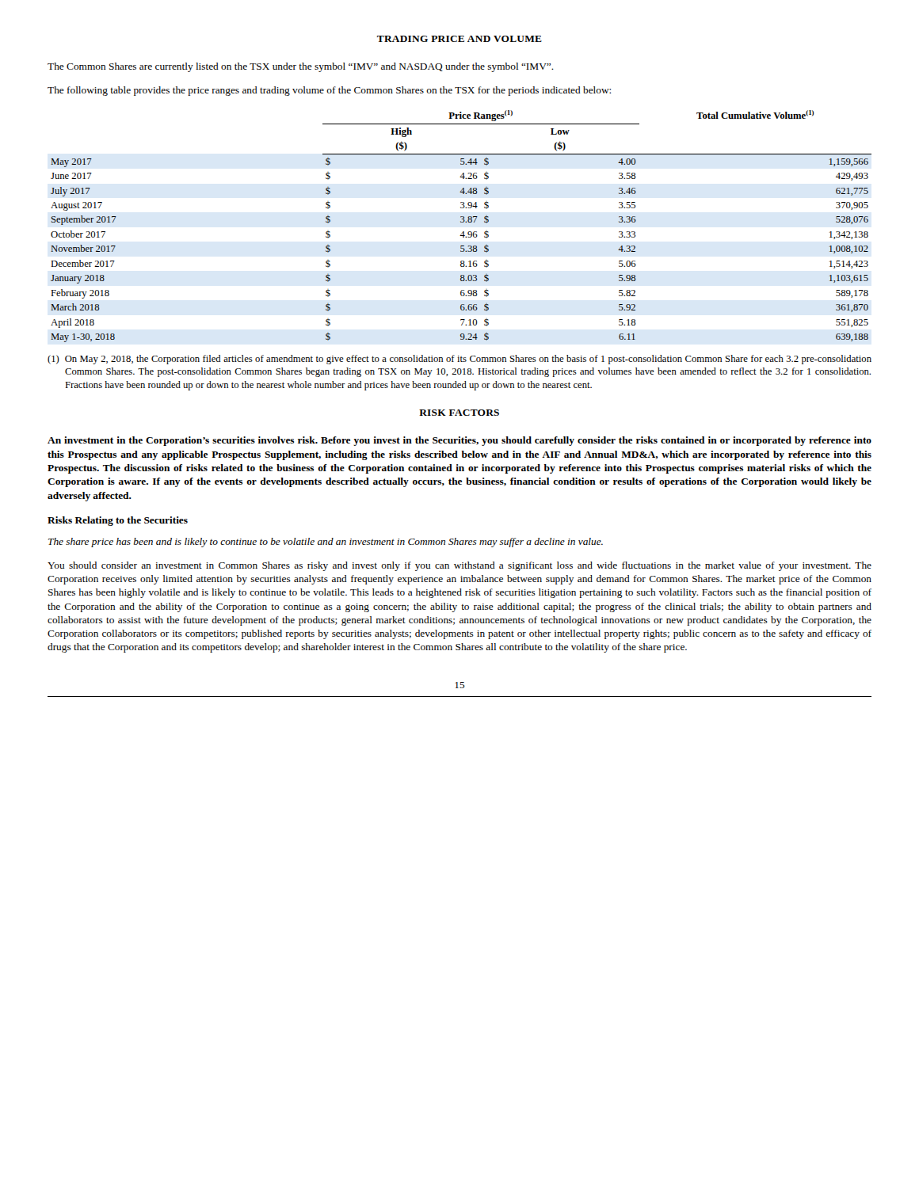TRADING PRICE AND VOLUME
The Common Shares are currently listed on the TSX under the symbol “IMV” and NASDAQ under the symbol “IMV”.
The following table provides the price ranges and trading volume of the Common Shares on the TSX for the periods indicated below:
| | Price Ranges (1) | Total Cumulative Volume (1) |
| | High | Low | |
| | ($) | ($) | |
| May 2017 | $ | 5.44 | $ | 4.00 | 1,159,566 |
| June 2017 | $ | 4.26 | $ | 3.58 | 429,493 |
| July 2017 | $ | 4.48 | $ | 3.46 | 621,775 |
| August 2017 | $ | 3.94 | $ | 3.55 | 370,905 |
| September 2017 | $ | 3.87 | $ | 3.36 | 528,076 |
| October 2017 | $ | 4.96 | $ | 3.33 | 1,342,138 |
| November 2017 | $ | 5.38 | $ | 4.32 | 1,008,102 |
| December 2017 | $ | 8.16 | $ | 5.06 | 1,514,423 |
| January 2018 | $ | 8.03 | $ | 5.98 | 1,103,615 |
| February 2018 | $ | 6.98 | $ | 5.82 | 589,178 |
| March 2018 | $ | 6.66 | $ | 5.92 | 361,870 |
| April 2018 | $ | 7.10 | $ | 5.18 | 551,825 |
| May 1-30, 2018 | $ | 9.24 | $ | 6.11 | 639,188 |
(1) On May 2, 2018, the Corporation filed articles of amendment to give effect to a consolidation of its Common Shares on the basis of 1 post-consolidation Common Share for each 3.2 pre-consolidation Common Shares. The post-consolidation Common Shares began trading on TSX on May 10, 2018. Historical trading prices and volumes have been amended to reflect the 3.2 for 1 consolidation. Fractions have been rounded up or down to the nearest whole number and prices have been rounded up or down to the nearest cent.
RISK FACTORS
An investment in the Corporation’s securities involves risk. Before you invest in the Securities, you should carefully consider the risks contained in or incorporated by reference into this Prospectus and any applicable Prospectus Supplement, including the risks described below and in the AIF and Annual MD&A, which are incorporated by reference into this Prospectus. The discussion of risks related to the business of the Corporation contained in or incorporated by reference into this Prospectus comprises material risks of which the Corporation is aware. If any of the events or developments described actually occurs, the business, financial condition or results of operations of the Corporation would likely be adversely affected.
Risks Relating to the Securities
The share price has been and is likely to continue to be volatile and an investment in Common Shares may suffer a decline in value.
You should consider an investment in Common Shares as risky and invest only if you can withstand a significant loss and wide fluctuations in the market value of your investment. The Corporation receives only limited attention by securities analysts and frequently experience an imbalance between supply and demand for Common Shares. The market price of the Common Shares has been highly volatile and is likely to continue to be volatile. This leads to a heightened risk of securities litigation pertaining to such volatility. Factors such as the financial position of the Corporation and the ability of the Corporation to continue as a going concern; the ability to raise additional capital; the progress of the clinical trials; the ability to obtain partners and collaborators to assist with the future development of the products; general market conditions; announcements of technological innovations or new product candidates by the Corporation, the Corporation collaborators or its competitors; published reports by securities analysts; developments in patent or other intellectual property rights; public concern as to the safety and efficacy of drugs that the Corporation and its competitors develop; and shareholder interest in the Common Shares all contribute to the volatility of the share price.
15